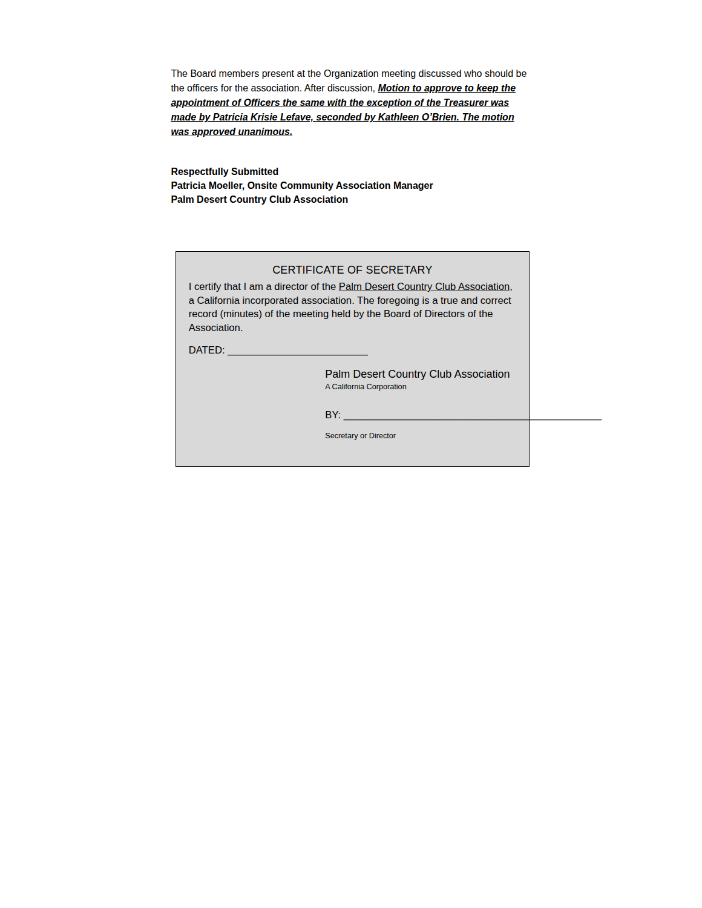The Board members present at the Organization meeting discussed who should be the officers for the association. After discussion, Motion to approve to keep the appointment of Officers the same with the exception of the Treasurer was made by Patricia Krisie Lefave, seconded by Kathleen O’Brien. The motion was approved unanimous.
Respectfully Submitted Patricia Moeller, Onsite Community Association Manager Palm Desert Country Club Association
CERTIFICATE OF SECRETARY
I certify that I am a director of the Palm Desert Country Club Association, a California incorporated association. The foregoing is a true and correct record (minutes) of the meeting held by the Board of Directors of the Association.
DATED: _________________________
Palm Desert Country Club Association
A California Corporation
BY: ______________________________________________
Secretary or Director